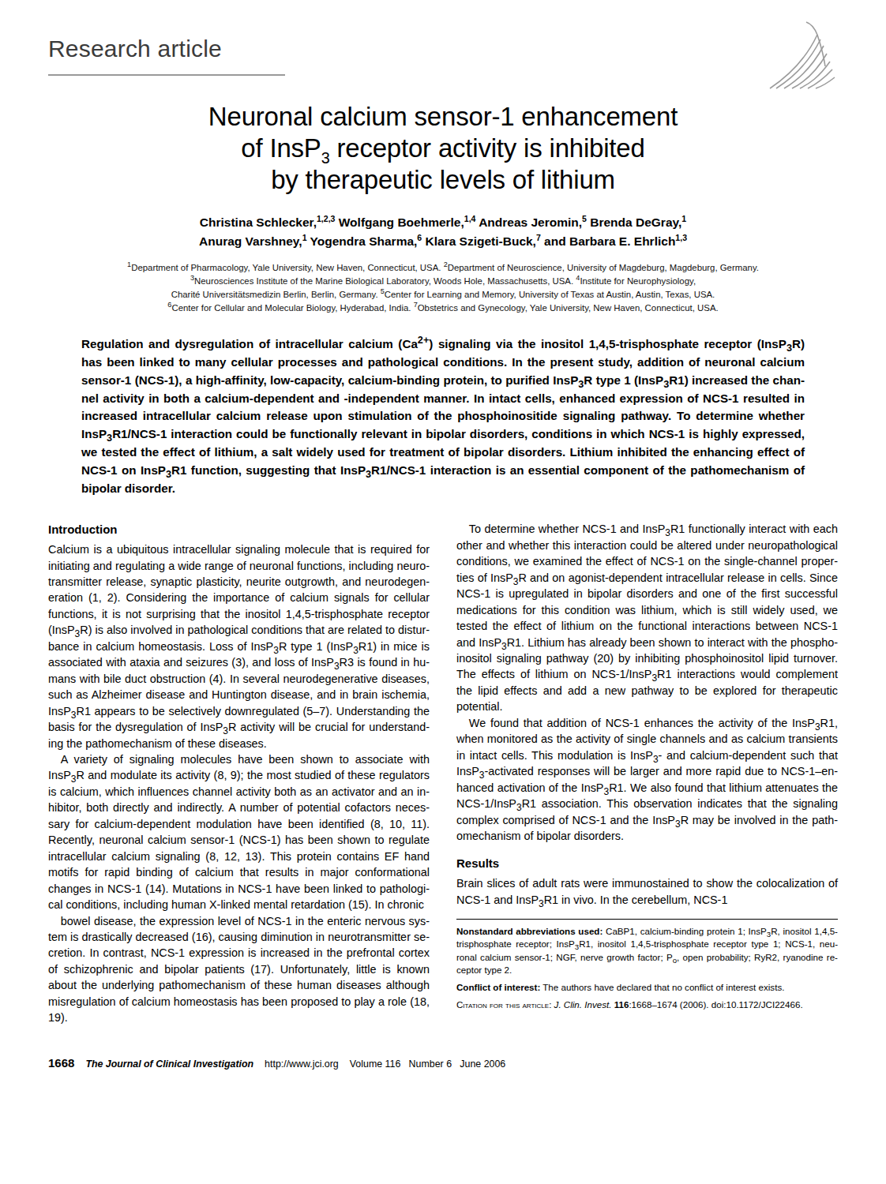Research article
Neuronal calcium sensor-1 enhancement
of InsP3 receptor activity is inhibited
by therapeutic levels of lithium
Christina Schlecker,1,2,3 Wolfgang Boehmerle,1,4 Andreas Jeromin,5 Brenda DeGray,1
Anurag Varshney,1 Yogendra Sharma,6 Klara Szigeti-Buck,7 and Barbara E. Ehrlich1,3
1Department of Pharmacology, Yale University, New Haven, Connecticut, USA. 2Department of Neuroscience, University of Magdeburg, Magdeburg, Germany.
3Neurosciences Institute of the Marine Biological Laboratory, Woods Hole, Massachusetts, USA. 4Institute for Neurophysiology,
Charité Universitätsmedizin Berlin, Berlin, Germany. 5Center for Learning and Memory, University of Texas at Austin, Austin, Texas, USA.
6Center for Cellular and Molecular Biology, Hyderabad, India. 7Obstetrics and Gynecology, Yale University, New Haven, Connecticut, USA.
Regulation and dysregulation of intracellular calcium (Ca2+) signaling via the inositol 1,4,5-trisphosphate receptor (InsP3R) has been linked to many cellular processes and pathological conditions. In the present study, addition of neuronal calcium sensor-1 (NCS-1), a high-affinity, low-capacity, calcium-binding protein, to purified InsP3R type 1 (InsP3R1) increased the channel activity in both a calcium-dependent and -independent manner. In intact cells, enhanced expression of NCS-1 resulted in increased intracellular calcium release upon stimulation of the phosphoinositide signaling pathway. To determine whether InsP3R1/NCS-1 interaction could be functionally relevant in bipolar disorders, conditions in which NCS-1 is highly expressed, we tested the effect of lithium, a salt widely used for treatment of bipolar disorders. Lithium inhibited the enhancing effect of NCS-1 on InsP3R1 function, suggesting that InsP3R1/NCS-1 interaction is an essential component of the pathomechanism of bipolar disorder.
Introduction
Calcium is a ubiquitous intracellular signaling molecule that is required for initiating and regulating a wide range of neuronal functions, including neurotransmitter release, synaptic plasticity, neurite outgrowth, and neurodegeneration (1, 2). Considering the importance of calcium signals for cellular functions, it is not surprising that the inositol 1,4,5-trisphosphate receptor (InsP3R) is also involved in pathological conditions that are related to disturbance in calcium homeostasis. Loss of InsP3R type 1 (InsP3R1) in mice is associated with ataxia and seizures (3), and loss of InsP3R3 is found in humans with bile duct obstruction (4). In several neurodegenerative diseases, such as Alzheimer disease and Huntington disease, and in brain ischemia, InsP3R1 appears to be selectively downregulated (5–7). Understanding the basis for the dysregulation of InsP3R activity will be crucial for understanding the pathomechanism of these diseases.
A variety of signaling molecules have been shown to associate with InsP3R and modulate its activity (8, 9); the most studied of these regulators is calcium, which influences channel activity both as an activator and an inhibitor, both directly and indirectly. A number of potential cofactors necessary for calcium-dependent modulation have been identified (8, 10, 11). Recently, neuronal calcium sensor-1 (NCS-1) has been shown to regulate intracellular calcium signaling (8, 12, 13). This protein contains EF hand motifs for rapid binding of calcium that results in major conformational changes in NCS-1 (14). Mutations in NCS-1 have been linked to pathological conditions, including human X-linked mental retardation (15). In chronic
bowel disease, the expression level of NCS-1 in the enteric nervous system is drastically decreased (16), causing diminution in neurotransmitter secretion. In contrast, NCS-1 expression is increased in the prefrontal cortex of schizophrenic and bipolar patients (17). Unfortunately, little is known about the underlying pathomechanism of these human diseases although misregulation of calcium homeostasis has been proposed to play a role (18, 19).
To determine whether NCS-1 and InsP3R1 functionally interact with each other and whether this interaction could be altered under neuropathological conditions, we examined the effect of NCS-1 on the single-channel properties of InsP3R and on agonist-dependent intracellular release in cells. Since NCS-1 is upregulated in bipolar disorders and one of the first successful medications for this condition was lithium, which is still widely used, we tested the effect of lithium on the functional interactions between NCS-1 and InsP3R1. Lithium has already been shown to interact with the phosphoinositol signaling pathway (20) by inhibiting phosphoinositol lipid turnover. The effects of lithium on NCS-1/InsP3R1 interactions would complement the lipid effects and add a new pathway to be explored for therapeutic potential.
We found that addition of NCS-1 enhances the activity of the InsP3R1, when monitored as the activity of single channels and as calcium transients in intact cells. This modulation is InsP3- and calcium-dependent such that InsP3-activated responses will be larger and more rapid due to NCS-1–enhanced activation of the InsP3R1. We also found that lithium attenuates the NCS-1/InsP3R1 association. This observation indicates that the signaling complex comprised of NCS-1 and the InsP3R may be involved in the pathomechanism of bipolar disorders.
Results
Brain slices of adult rats were immunostained to show the colocalization of NCS-1 and InsP3R1 in vivo. In the cerebellum, NCS-1
Nonstandard abbreviations used: CaBP1, calcium-binding protein 1; InsP3R, inositol 1,4,5-trisphosphate receptor; InsP3R1, inositol 1,4,5-trisphosphate receptor type 1; NCS-1, neuronal calcium sensor-1; NGF, nerve growth factor; Po, open probability; RyR2, ryanodine receptor type 2.
Conflict of interest: The authors have declared that no conflict of interest exists.
Citation for this article: J. Clin. Invest. 116:1668–1674 (2006). doi:10.1172/JCI22466.
1668 The Journal of Clinical Investigation http://www.jci.org Volume 116 Number 6 June 2006